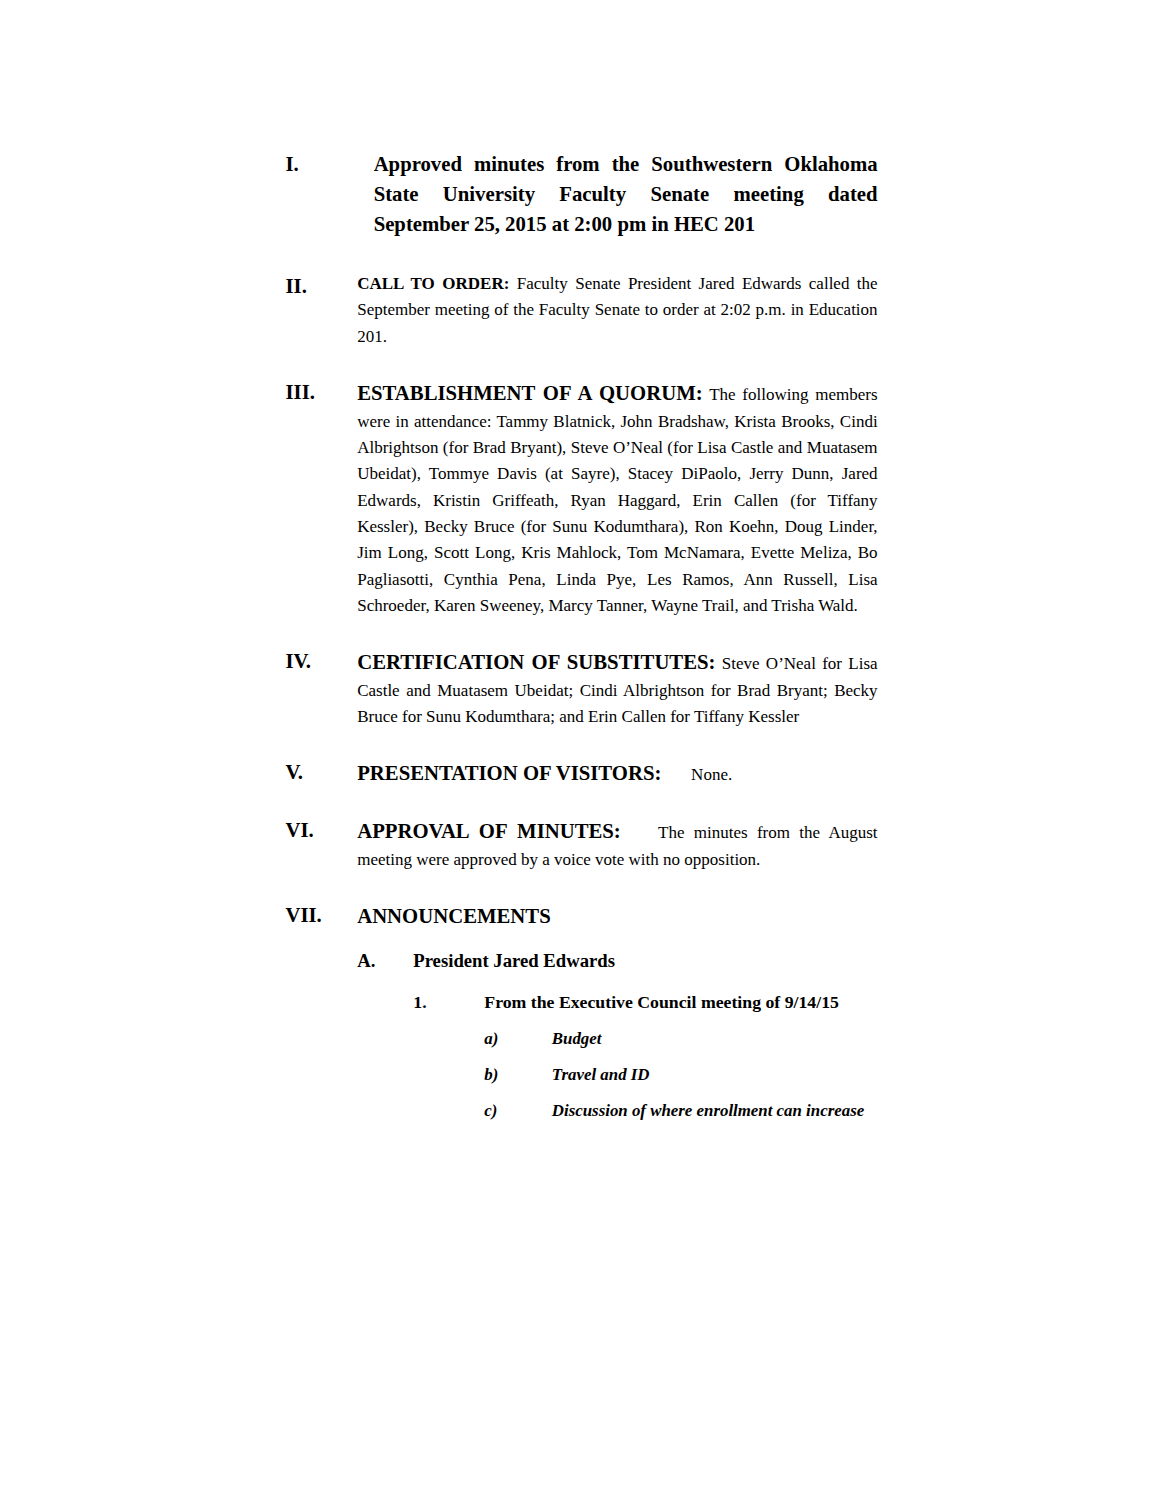I. Approved minutes from the Southwestern Oklahoma State University Faculty Senate meeting dated September 25, 2015 at 2:00 pm in HEC 201
II. CALL TO ORDER: Faculty Senate President Jared Edwards called the September meeting of the Faculty Senate to order at 2:02 p.m. in Education 201.
III. ESTABLISHMENT OF A QUORUM: The following members were in attendance: Tammy Blatnick, John Bradshaw, Krista Brooks, Cindi Albrightson (for Brad Bryant), Steve O’Neal (for Lisa Castle and Muatasem Ubeidat), Tommye Davis (at Sayre), Stacey DiPaolo, Jerry Dunn, Jared Edwards, Kristin Griffeath, Ryan Haggard, Erin Callen (for Tiffany Kessler), Becky Bruce (for Sunu Kodumthara), Ron Koehn, Doug Linder, Jim Long, Scott Long, Kris Mahlock, Tom McNamara, Evette Meliza, Bo Pagliasotti, Cynthia Pena, Linda Pye, Les Ramos, Ann Russell, Lisa Schroeder, Karen Sweeney, Marcy Tanner, Wayne Trail, and Trisha Wald.
IV. CERTIFICATION OF SUBSTITUTES: Steve O’Neal for Lisa Castle and Muatasem Ubeidat; Cindi Albrightson for Brad Bryant; Becky Bruce for Sunu Kodumthara; and Erin Callen for Tiffany Kessler
V. PRESENTATION OF VISITORS: None.
VI. APPROVAL OF MINUTES: The minutes from the August meeting were approved by a voice vote with no opposition.
VII. ANNOUNCEMENTS
A. President Jared Edwards
1. From the Executive Council meeting of 9/14/15
a) Budget
b) Travel and ID
c) Discussion of where enrollment can increase